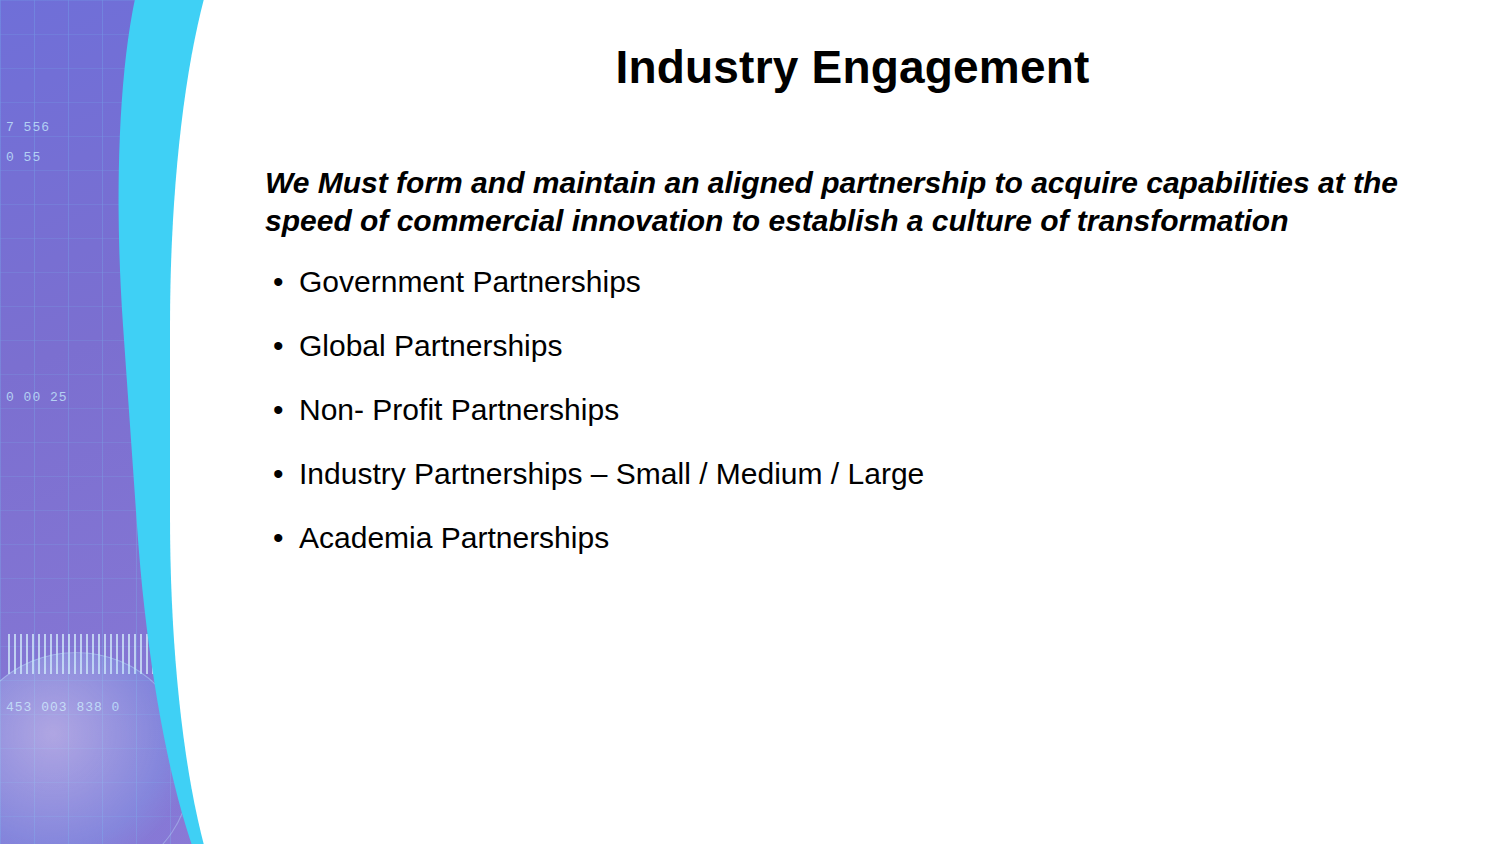7 556
0 55
0 00 25
453 003 838 0
Industry Engagement
We Must form and maintain an aligned partnership to acquire capabilities at the speed of commercial innovation to establish a culture of transformation
Government Partnerships
Global Partnerships
Non- Profit Partnerships
Industry Partnerships – Small / Medium / Large
Academia Partnerships